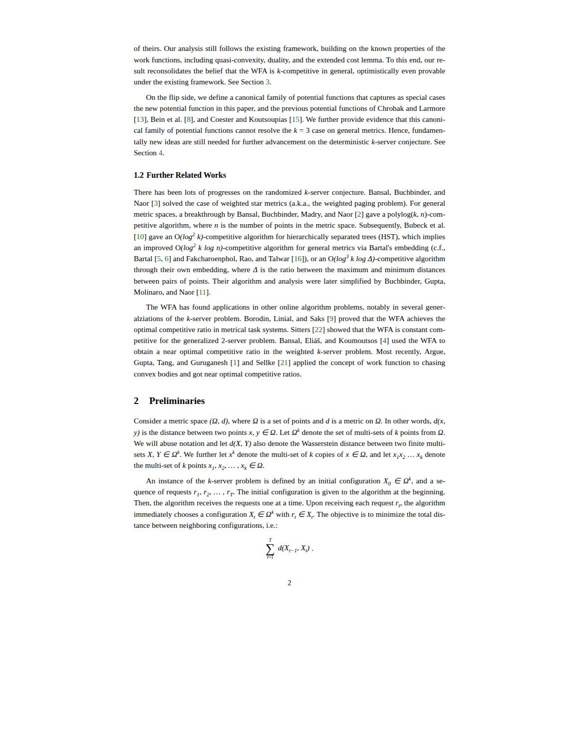of theirs. Our analysis still follows the existing framework, building on the known properties of the work functions, including quasi-convexity, duality, and the extended cost lemma. To this end, our result reconsolidates the belief that the WFA is k-competitive in general, optimistically even provable under the existing framework. See Section 3.
On the flip side, we define a canonical family of potential functions that captures as special cases the new potential function in this paper, and the previous potential functions of Chrobak and Larmore [13], Bein et al. [8], and Coester and Koutsoupias [15]. We further provide evidence that this canonical family of potential functions cannot resolve the k = 3 case on general metrics. Hence, fundamentally new ideas are still needed for further advancement on the deterministic k-server conjecture. See Section 4.
1.2 Further Related Works
There has been lots of progresses on the randomized k-server conjecture. Bansal, Buchbinder, and Naor [3] solved the case of weighted star metrics (a.k.a., the weighted paging problem). For general metric spaces, a breakthrough by Bansal, Buchbinder, Madry, and Naor [2] gave a polylog(k, n)-competitive algorithm, where n is the number of points in the metric space. Subsequently, Bubeck et al. [10] gave an O(log2 k)-competitive algorithm for hierarchically separated trees (HST), which implies an improved O(log2 k log n)-competitive algorithm for general metrics via Bartal's embedding (c.f., Bartal [5, 6] and Fakcharoenphol, Rao, and Talwar [16]), or an O(log3 k log Δ)-competitive algorithm through their own embedding, where Δ is the ratio between the maximum and minimum distances between pairs of points. Their algorithm and analysis were later simplified by Buchbinder, Gupta, Molinaro, and Naor [11].
The WFA has found applications in other online algorithm problems, notably in several generalziations of the k-server problem. Borodin, Linial, and Saks [9] proved that the WFA achieves the optimal competitive ratio in metrical task systems. Sitters [22] showed that the WFA is constant competitive for the generalized 2-server problem. Bansal, Eliáš, and Koumoutsos [4] used the WFA to obtain a near optimal competitive ratio in the weighted k-server problem. Most recently, Argue, Gupta, Tang, and Guruganesh [1] and Sellke [21] applied the concept of work function to chasing convex bodies and got near optimal competitive ratios.
2 Preliminaries
Consider a metric space (Ω, d), where Ω is a set of points and d is a metric on Ω. In other words, d(x, y) is the distance between two points x, y ∈ Ω. Let Ωk denote the set of multi-sets of k points from Ω. We will abuse notation and let d(X, Y) also denote the Wasserstein distance between two finite multi-sets X, Y ∈ Ωk. We further let xk denote the multi-set of k copies of x ∈ Ω, and let x1x2 … xk denote the multi-set of k points x1, x2, … , xk ∈ Ω.
An instance of the k-server problem is defined by an initial configuration X0 ∈ Ωk, and a sequence of requests r1, r2, … , rT. The initial configuration is given to the algorithm at the beginning. Then, the algorithm receives the requests one at a time. Upon receiving each request rt, the algorithm immediately chooses a configuration Xt ∈ Ωk with rt ∈ Xt. The objective is to minimize the total distance between neighboring configurations, i.e.:
T∑t=1 d(Xt−1, Xt) .
2